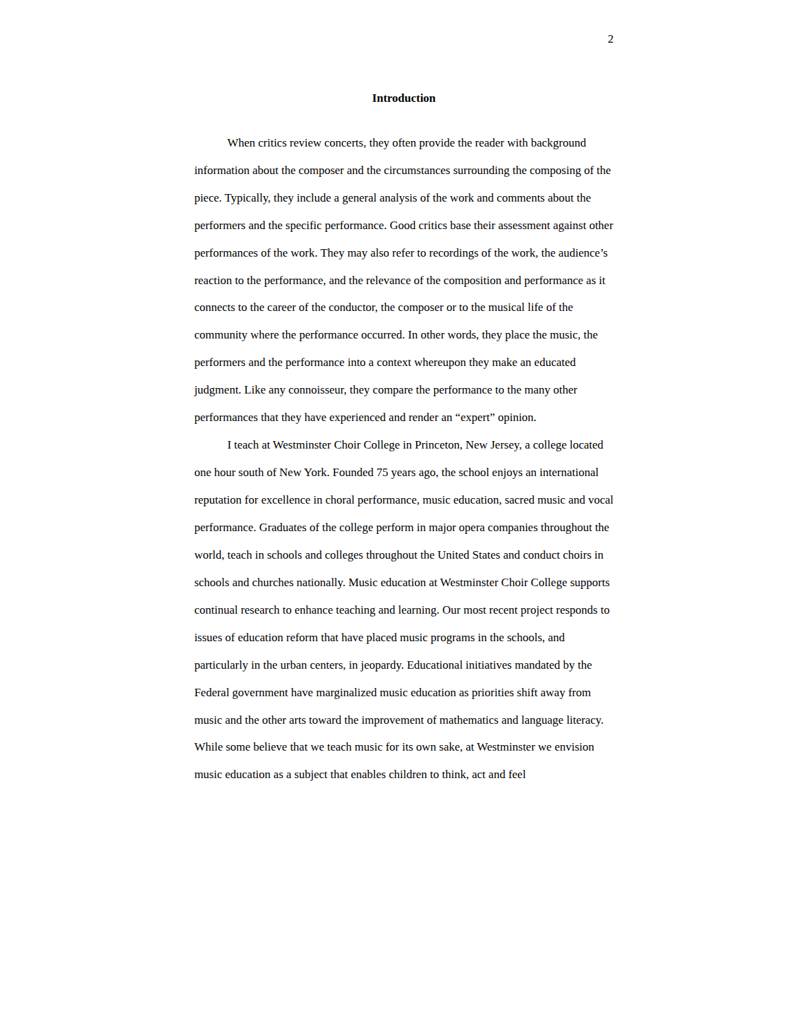2
Introduction
When critics review concerts, they often provide the reader with background information about the composer and the circumstances surrounding the composing of the piece. Typically, they include a general analysis of the work and comments about the performers and the specific performance. Good critics base their assessment against other performances of the work. They may also refer to recordings of the work, the audience’s reaction to the performance, and the relevance of the composition and performance as it connects to the career of the conductor, the composer or to the musical life of the community where the performance occurred. In other words, they place the music, the performers and the performance into a context whereupon they make an educated judgment. Like any connoisseur, they compare the performance to the many other performances that they have experienced and render an “expert” opinion.
I teach at Westminster Choir College in Princeton, New Jersey, a college located one hour south of New York. Founded 75 years ago, the school enjoys an international reputation for excellence in choral performance, music education, sacred music and vocal performance. Graduates of the college perform in major opera companies throughout the world, teach in schools and colleges throughout the United States and conduct choirs in schools and churches nationally. Music education at Westminster Choir College supports continual research to enhance teaching and learning. Our most recent project responds to issues of education reform that have placed music programs in the schools, and particularly in the urban centers, in jeopardy. Educational initiatives mandated by the Federal government have marginalized music education as priorities shift away from music and the other arts toward the improvement of mathematics and language literacy. While some believe that we teach music for its own sake, at Westminster we envision music education as a subject that enables children to think, act and feel